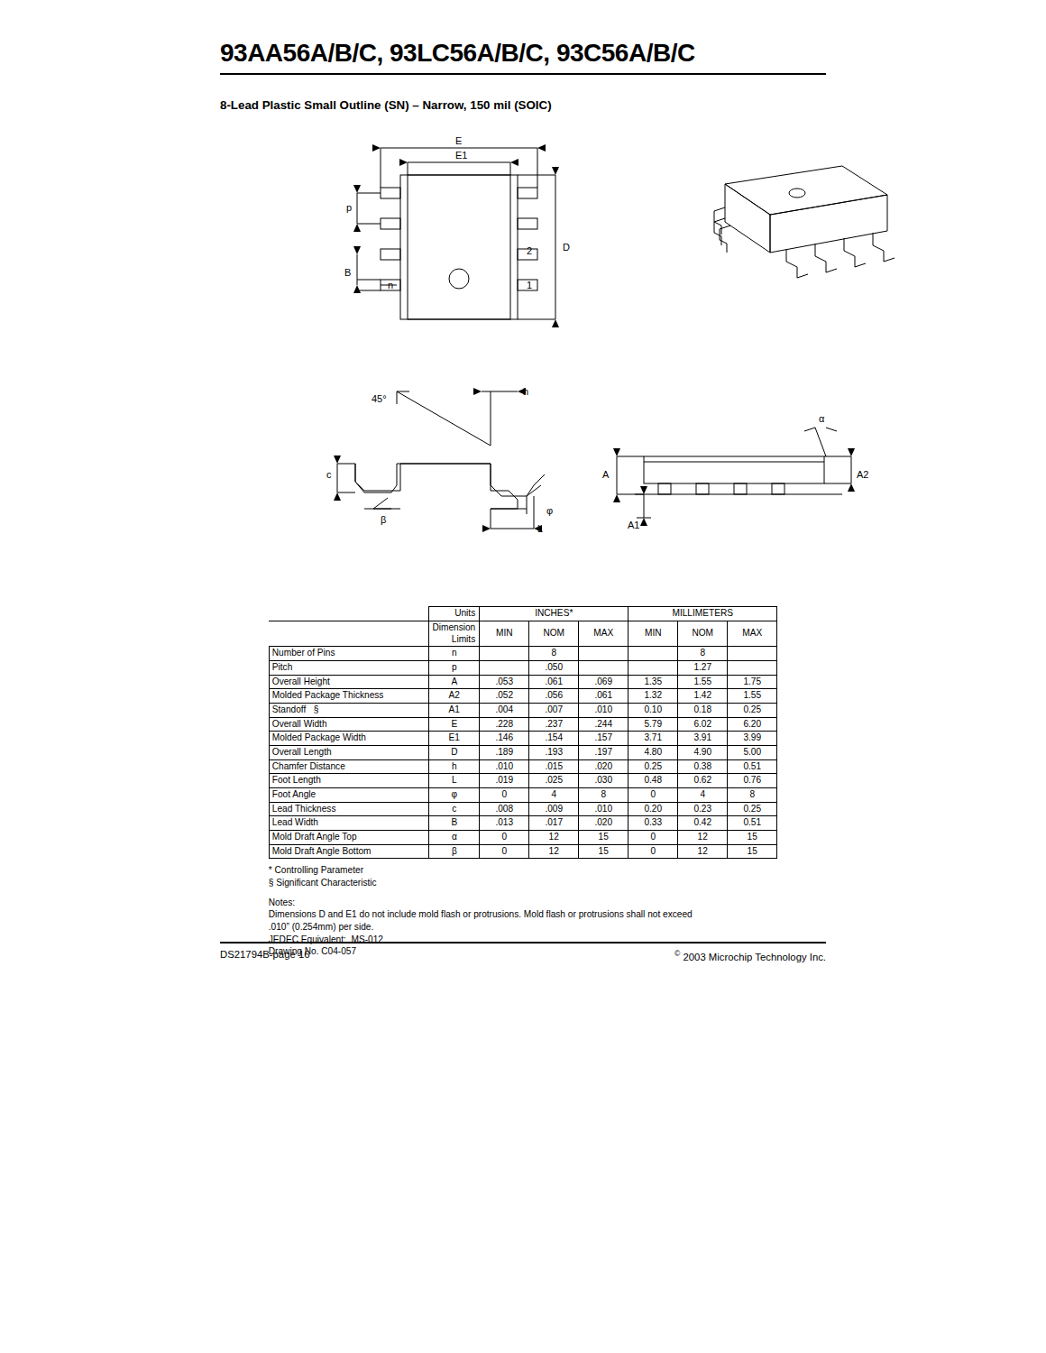93AA56A/B/C, 93LC56A/B/C, 93C56A/B/C
8-Lead Plastic Small Outline (SN) – Narrow, 150 mil (SOIC)
E E1 D p B n 2 1 45° c h L β φ A A1 A2 α
| | Units | INCHES* | MILLIMETERS |
| | Dimension Limits | MIN | NOM | MAX | MIN | NOM | MAX |
| Number of Pins | n | | 8 | | | 8 | |
| Pitch | p | | .050 | | | 1.27 | |
| Overall Height | A | .053 | .061 | .069 | 1.35 | 1.55 | 1.75 |
| Molded Package Thickness | A2 | .052 | .056 | .061 | 1.32 | 1.42 | 1.55 |
| Standoff § | A1 | .004 | .007 | .010 | 0.10 | 0.18 | 0.25 |
| Overall Width | E | .228 | .237 | .244 | 5.79 | 6.02 | 6.20 |
| Molded Package Width | E1 | .146 | .154 | .157 | 3.71 | 3.91 | 3.99 |
| Overall Length | D | .189 | .193 | .197 | 4.80 | 4.90 | 5.00 |
| Chamfer Distance | h | .010 | .015 | .020 | 0.25 | 0.38 | 0.51 |
| Foot Length | L | .019 | .025 | .030 | 0.48 | 0.62 | 0.76 |
| Foot Angle | φ | 0 | 4 | 8 | 0 | 4 | 8 |
| Lead Thickness | c | .008 | .009 | .010 | 0.20 | 0.23 | 0.25 |
| Lead Width | B | .013 | .017 | .020 | 0.33 | 0.42 | 0.51 |
| Mold Draft Angle Top | α | 0 | 12 | 15 | 0 | 12 | 15 |
| Mold Draft Angle Bottom | β | 0 | 12 | 15 | 0 | 12 | 15 |
* Controlling Parameter
§ Significant Characteristic
Notes:
Dimensions D and E1 do not include mold flash or protrusions. Mold flash or protrusions shall not exceed
.010” (0.254mm) per side.
JEDEC Equivalent: MS-012
Drawing No. C04-057
DS21794B-page 16
© 2003 Microchip Technology Inc.